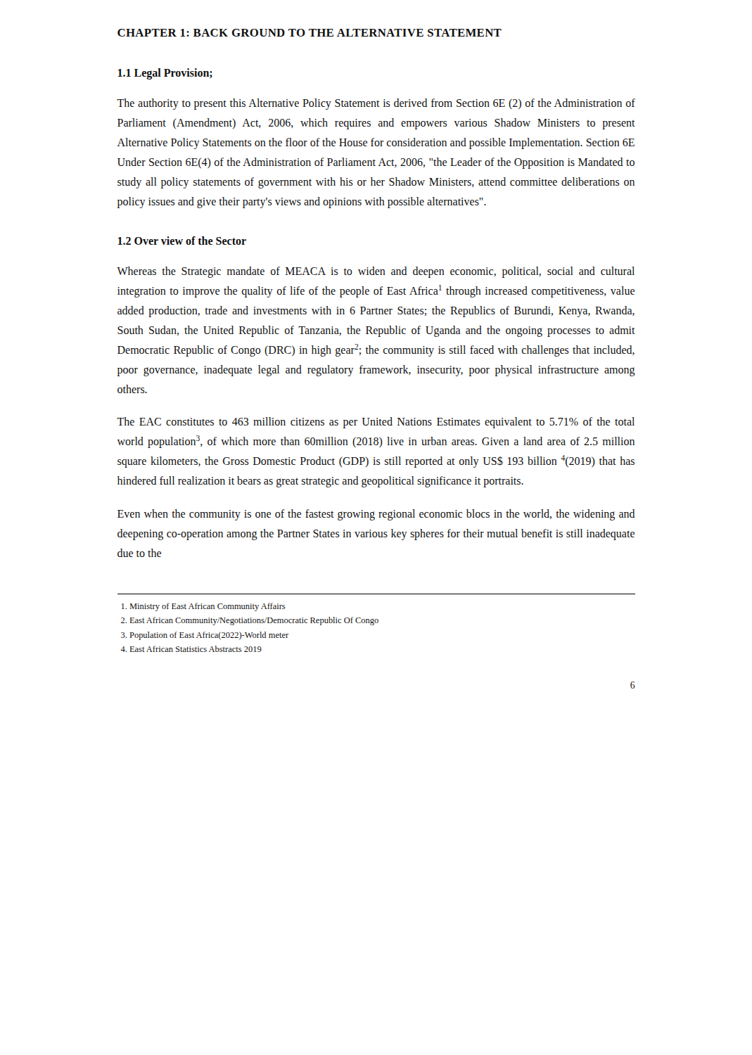CHAPTER 1: BACK GROUND TO THE ALTERNATIVE STATEMENT
1.1 Legal Provision;
The authority to present this Alternative Policy Statement is derived from Section 6E (2) of the Administration of Parliament (Amendment) Act, 2006, which requires and empowers various Shadow Ministers to present Alternative Policy Statements on the floor of the House for consideration and possible Implementation. Section 6E Under Section 6E(4) of the Administration of Parliament Act, 2006, "the Leader of the Opposition is Mandated to study all policy statements of government with his or her Shadow Ministers, attend committee deliberations on policy issues and give their party's views and opinions with possible alternatives".
1.2 Over view of the Sector
Whereas the Strategic mandate of MEACA is to widen and deepen economic, political, social and cultural integration to improve the quality of life of the people of East Africa1 through increased competitiveness, value added production, trade and investments with in 6 Partner States; the Republics of Burundi, Kenya, Rwanda, South Sudan, the United Republic of Tanzania, the Republic of Uganda and the ongoing processes to admit Democratic Republic of Congo (DRC) in high gear2; the community is still faced with challenges that included, poor governance, inadequate legal and regulatory framework, insecurity, poor physical infrastructure among others.
The EAC constitutes to 463 million citizens as per United Nations Estimates equivalent to 5.71% of the total world population3, of which more than 60million (2018) live in urban areas. Given a land area of 2.5 million square kilometers, the Gross Domestic Product (GDP) is still reported at only US$ 193 billion 4(2019) that has hindered full realization it bears as great strategic and geopolitical significance it portraits.
Even when the community is one of the fastest growing regional economic blocs in the world, the widening and deepening co-operation among the Partner States in various key spheres for their mutual benefit is still inadequate due to the
Ministry of East African Community Affairs
East African Community/Negotiations/Democratic Republic Of Congo
Population of East Africa(2022)-World meter
East African Statistics Abstracts 2019
6